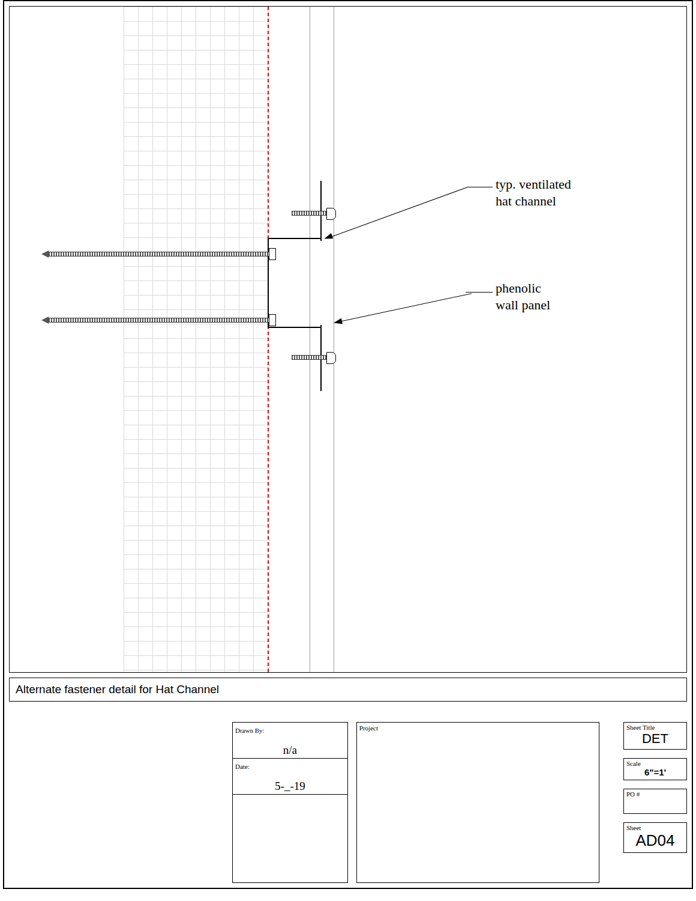typ. ventilated
hat channel
phenolic
wall panel
Alternate fastener detail for Hat Channel
Drawn By:
n/a
Date:
5-_-19
Project
Sheet Title
DET
Scale
6"=1'
PO #
Sheet
AD04